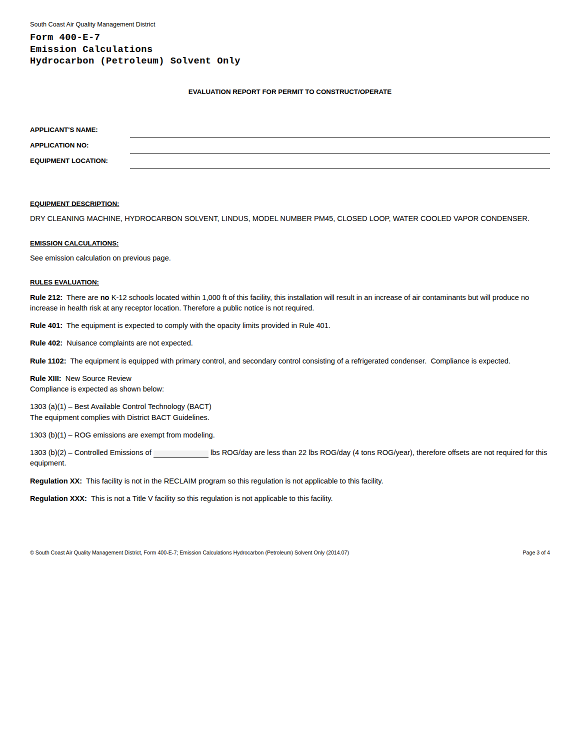South Coast Air Quality Management District
Form 400-E-7
Emission Calculations
Hydrocarbon (Petroleum) Solvent Only
EVALUATION REPORT FOR PERMIT TO CONSTRUCT/OPERATE
| APPLICANT'S NAME: | |
| APPLICATION NO: | |
| EQUIPMENT LOCATION: | |
EQUIPMENT DESCRIPTION:
DRY CLEANING MACHINE, HYDROCARBON SOLVENT, LINDUS, MODEL NUMBER PM45, CLOSED LOOP, WATER COOLED VAPOR CONDENSER.
EMISSION CALCULATIONS:
See emission calculation on previous page.
RULES EVALUATION:
Rule 212: There are no K-12 schools located within 1,000 ft of this facility, this installation will result in an increase of air contaminants but will produce no increase in health risk at any receptor location. Therefore a public notice is not required.
Rule 401: The equipment is expected to comply with the opacity limits provided in Rule 401.
Rule 402: Nuisance complaints are not expected.
Rule 1102: The equipment is equipped with primary control, and secondary control consisting of a refrigerated condenser. Compliance is expected.
Rule XIII: New Source Review
Compliance is expected as shown below:
1303 (a)(1) – Best Available Control Technology (BACT)
The equipment complies with District BACT Guidelines.
1303 (b)(1) – ROG emissions are exempt from modeling.
1303 (b)(2) – Controlled Emissions of lbs ROG/day are less than 22 lbs ROG/day (4 tons ROG/year), therefore offsets are not required for this equipment.
Regulation XX: This facility is not in the RECLAIM program so this regulation is not applicable to this facility.
Regulation XXX: This is not a Title V facility so this regulation is not applicable to this facility.
© South Coast Air Quality Management District, Form 400-E-7; Emission Calculations Hydrocarbon (Petroleum) Solvent Only (2014.07)
Page 3 of 4